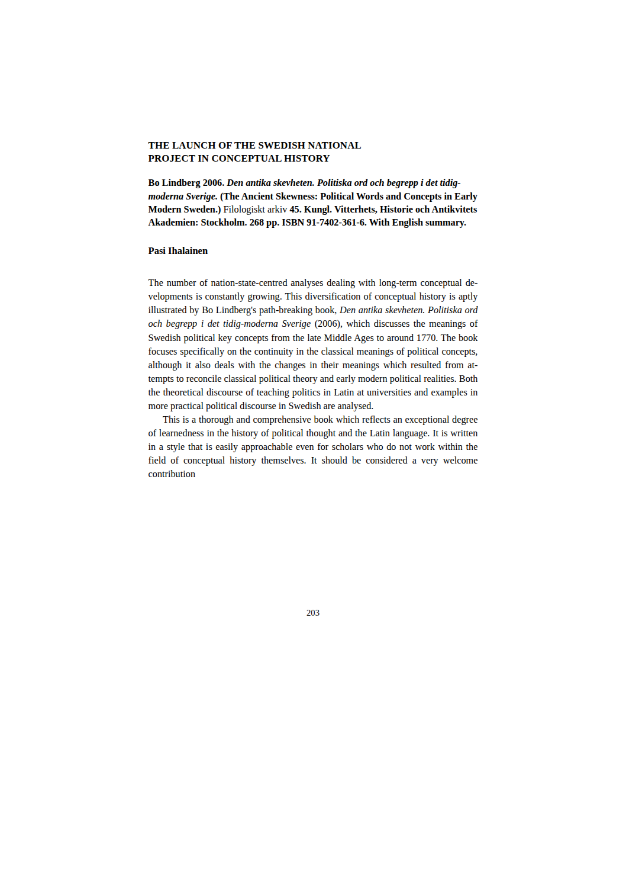The launch of the Swedish national
project in conceptual history
Bo Lindberg 2006. Den antika skevheten. Politiska ord och begrepp i det tidig-moderna Sverige. (The Ancient Skewness: Political Words and Concepts in Early Modern Sweden.) Filologiskt arkiv 45. Kungl. Vitterhets, Historie och Antikvitets Akademien: Stockholm. 268 pp. ISBN 91-7402-361-6. With English summary.
Pasi Ihalainen
The number of nation-state-centred analyses dealing with long-term conceptual developments is constantly growing. This diversification of conceptual history is aptly illustrated by Bo Lindberg's path-breaking book, Den antika skevheten. Politiska ord och begrepp i det tidig-moderna Sverige (2006), which discusses the meanings of Swedish political key concepts from the late Middle Ages to around 1770. The book focuses specifically on the continuity in the classical meanings of political concepts, although it also deals with the changes in their meanings which resulted from attempts to reconcile classical political theory and early modern political realities. Both the theoretical discourse of teaching politics in Latin at universities and examples in more practical political discourse in Swedish are analysed.
This is a thorough and comprehensive book which reflects an exceptional degree of learnedness in the history of political thought and the Latin language. It is written in a style that is easily approachable even for scholars who do not work within the field of conceptual history themselves. It should be considered a very welcome contribution
203